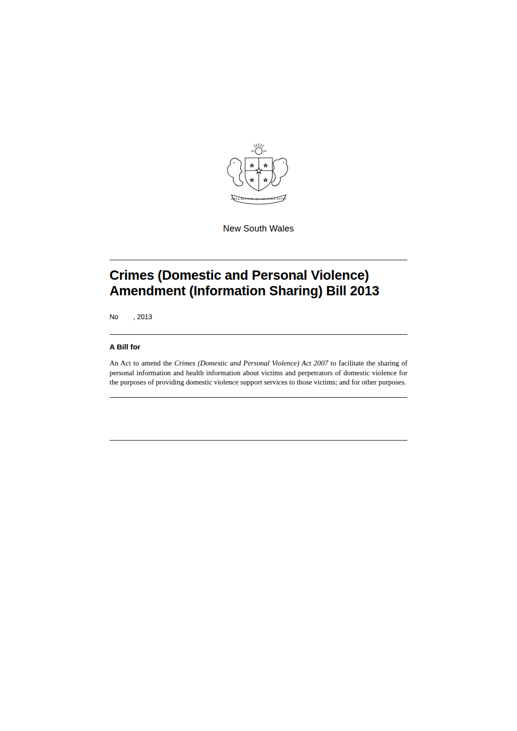ORTA RECENS QUAM PURA NITES
New South Wales
Crimes (Domestic and Personal Violence) Amendment (Information Sharing) Bill 2013
No , 2013
A Bill for
An Act to amend the Crimes (Domestic and Personal Violence) Act 2007 to facilitate the sharing of personal information and health information about victims and perpetrators of domestic violence for the purposes of providing domestic violence support services to those victims; and for other purposes.